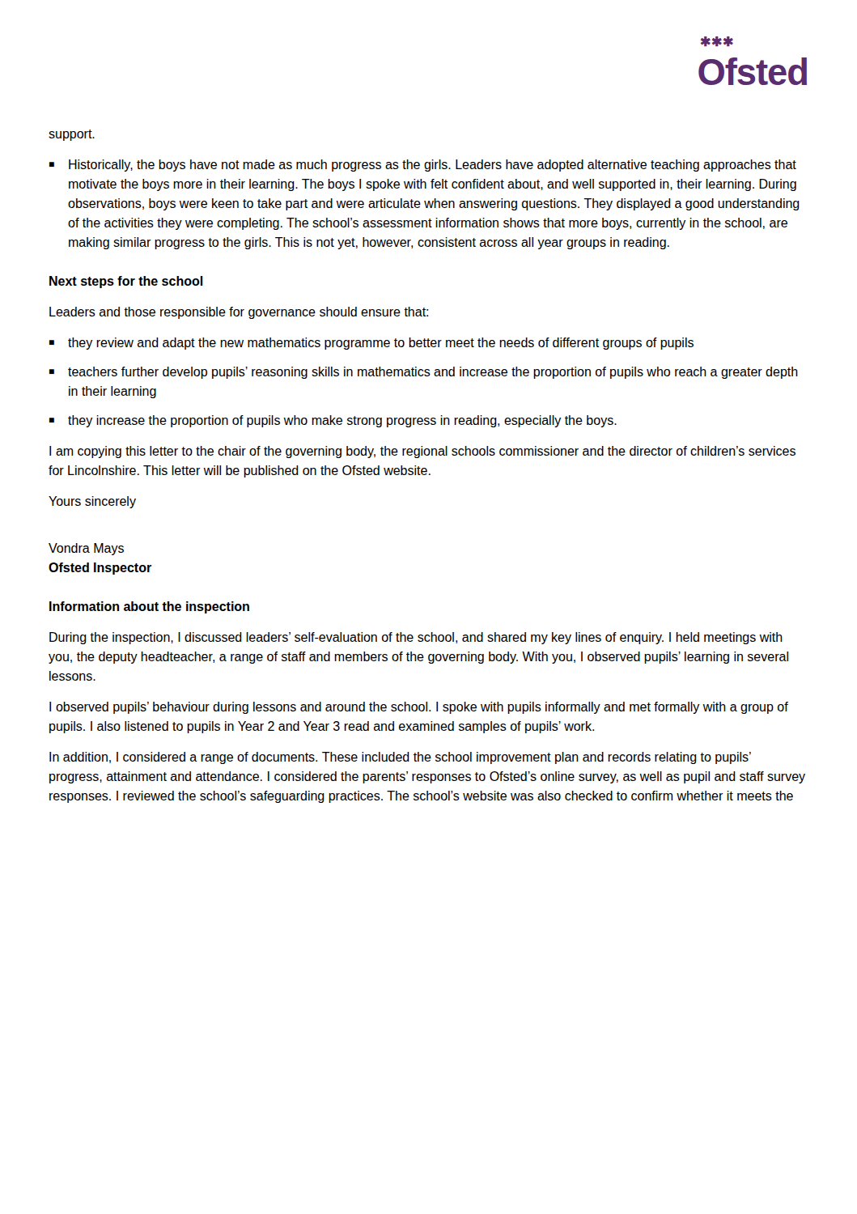✱✱✱ Ofsted
support.
Historically, the boys have not made as much progress as the girls. Leaders have adopted alternative teaching approaches that motivate the boys more in their learning. The boys I spoke with felt confident about, and well supported in, their learning. During observations, boys were keen to take part and were articulate when answering questions. They displayed a good understanding of the activities they were completing. The school’s assessment information shows that more boys, currently in the school, are making similar progress to the girls. This is not yet, however, consistent across all year groups in reading.
Next steps for the school
Leaders and those responsible for governance should ensure that:
they review and adapt the new mathematics programme to better meet the needs of different groups of pupils
teachers further develop pupils’ reasoning skills in mathematics and increase the proportion of pupils who reach a greater depth in their learning
they increase the proportion of pupils who make strong progress in reading, especially the boys.
I am copying this letter to the chair of the governing body, the regional schools commissioner and the director of children’s services for Lincolnshire. This letter will be published on the Ofsted website.
Yours sincerely
Vondra Mays
Ofsted Inspector
Information about the inspection
During the inspection, I discussed leaders’ self-evaluation of the school, and shared my key lines of enquiry. I held meetings with you, the deputy headteacher, a range of staff and members of the governing body. With you, I observed pupils’ learning in several lessons.
I observed pupils’ behaviour during lessons and around the school. I spoke with pupils informally and met formally with a group of pupils. I also listened to pupils in Year 2 and Year 3 read and examined samples of pupils’ work.
In addition, I considered a range of documents. These included the school improvement plan and records relating to pupils’ progress, attainment and attendance. I considered the parents’ responses to Ofsted’s online survey, as well as pupil and staff survey responses. I reviewed the school’s safeguarding practices. The school’s website was also checked to confirm whether it meets the